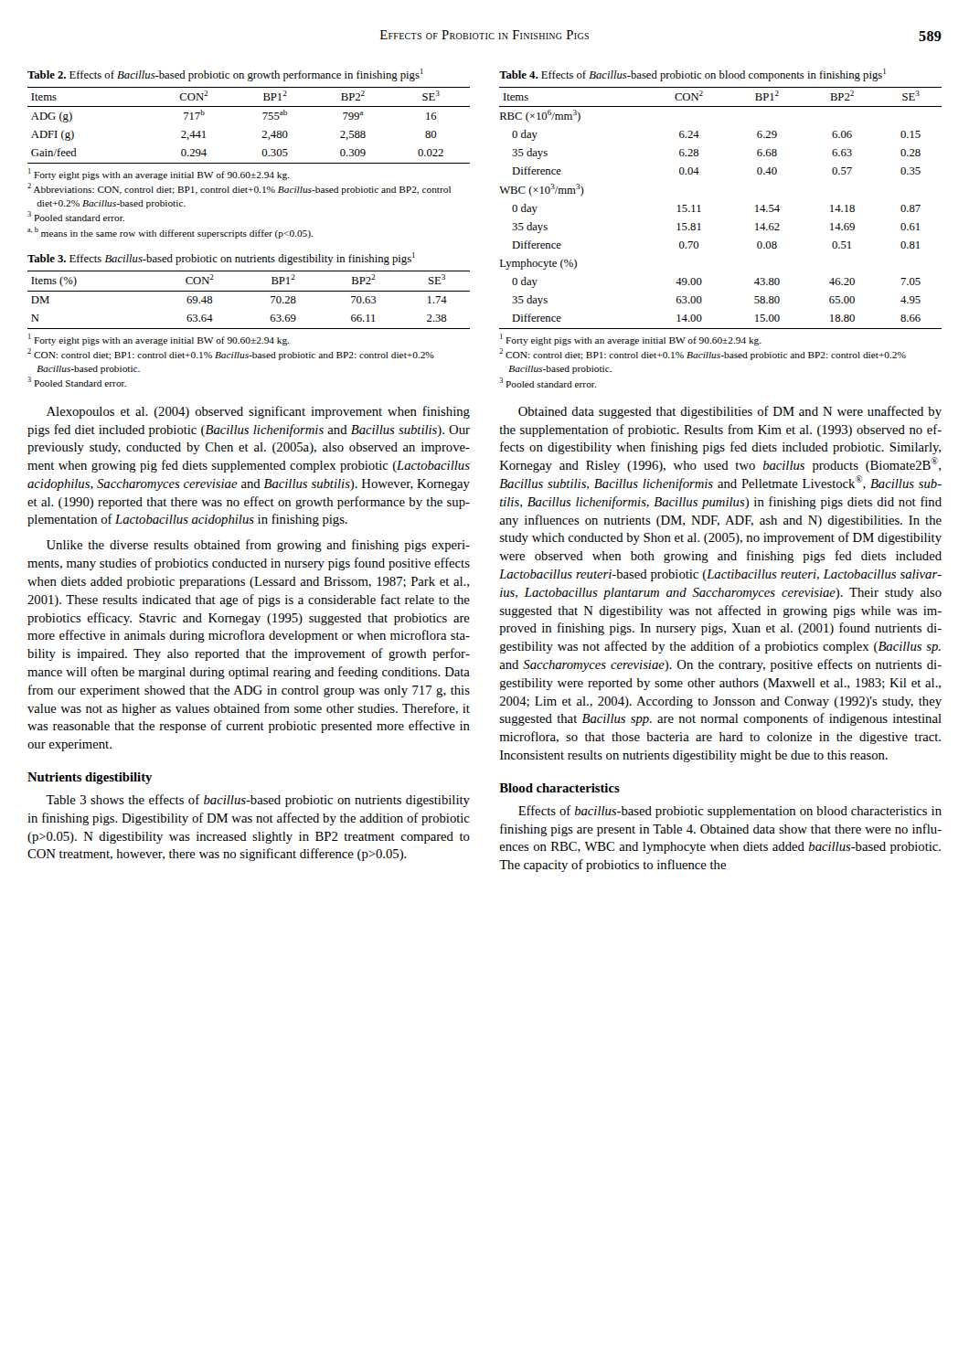Effects of Probiotic in Finishing Pigs 589
Table 2. Effects of Bacillus -based probiotic on growth performance in finishing pigs 1
| Items | CON 2 | BP1 2 | BP2 2 | SE 3 |
| --- | --- | --- | --- | --- |
| ADG (g) | 717 b | 755 ab | 799 a | 16 |
| ADFI (g) | 2,441 | 2,480 | 2,588 | 80 |
| Gain/feed | 0.294 | 0.305 | 0.309 | 0.022 |
1 Forty eight pigs with an average initial BW of 90.60±2.94 kg.
2 Abbreviations: CON, control diet; BP1, control diet+0.1% Bacillus-based probiotic and BP2, control diet+0.2% Bacillus-based probiotic.
3 Pooled standard error.
a, b means in the same row with different superscripts differ (p<0.05).
Table 3. Effects Bacillus -based probiotic on nutrients digestibility in finishing pigs 1
| Items (%) | CON 2 | BP1 2 | BP2 2 | SE 3 |
| --- | --- | --- | --- | --- |
| DM | 69.48 | 70.28 | 70.63 | 1.74 |
| N | 63.64 | 63.69 | 66.11 | 2.38 |
1 Forty eight pigs with an average initial BW of 90.60±2.94 kg.
2 CON: control diet; BP1: control diet+0.1% Bacillus-based probiotic and BP2: control diet+0.2% Bacillus-based probiotic.
3 Pooled Standard error.
Alexopoulos et al. (2004) observed significant improvement when finishing pigs fed diet included probiotic (Bacillus licheniformis and Bacillus subtilis). Our previously study, conducted by Chen et al. (2005a), also observed an improvement when growing pig fed diets supplemented complex probiotic (Lactobacillus acidophilus, Saccharomyces cerevisiae and Bacillus subtilis). However, Kornegay et al. (1990) reported that there was no effect on growth performance by the supplementation of Lactobacillus acidophilus in finishing pigs.
Unlike the diverse results obtained from growing and finishing pigs experiments, many studies of probiotics conducted in nursery pigs found positive effects when diets added probiotic preparations (Lessard and Brissom, 1987; Park et al., 2001). These results indicated that age of pigs is a considerable fact relate to the probiotics efficacy. Stavric and Kornegay (1995) suggested that probiotics are more effective in animals during microflora development or when microflora stability is impaired. They also reported that the improvement of growth performance will often be marginal during optimal rearing and feeding conditions. Data from our experiment showed that the ADG in control group was only 717 g, this value was not as higher as values obtained from some other studies. Therefore, it was reasonable that the response of current probiotic presented more effective in our experiment.
Nutrients digestibility
Table 3 shows the effects of bacillus-based probiotic on nutrients digestibility in finishing pigs. Digestibility of DM was not affected by the addition of probiotic (p>0.05). N digestibility was increased slightly in BP2 treatment compared to CON treatment, however, there was no significant difference (p>0.05).
Table 4. Effects of Bacillus -based probiotic on blood components in finishing pigs 1
| Items | CON 2 | BP1 2 | BP2 2 | SE 3 |
| --- | --- | --- | --- | --- |
| RBC (×10 6 /mm 3 ) |
| 0 day | 6.24 | 6.29 | 6.06 | 0.15 |
| 35 days | 6.28 | 6.68 | 6.63 | 0.28 |
| Difference | 0.04 | 0.40 | 0.57 | 0.35 |
| WBC (×10 3 /mm 3 ) |
| 0 day | 15.11 | 14.54 | 14.18 | 0.87 |
| 35 days | 15.81 | 14.62 | 14.69 | 0.61 |
| Difference | 0.70 | 0.08 | 0.51 | 0.81 |
| Lymphocyte (%) |
| 0 day | 49.00 | 43.80 | 46.20 | 7.05 |
| 35 days | 63.00 | 58.80 | 65.00 | 4.95 |
| Difference | 14.00 | 15.00 | 18.80 | 8.66 |
1 Forty eight pigs with an average initial BW of 90.60±2.94 kg.
2 CON: control diet; BP1: control diet+0.1% Bacillus-based probiotic and BP2: control diet+0.2% Bacillus-based probiotic.
3 Pooled standard error.
Obtained data suggested that digestibilities of DM and N were unaffected by the supplementation of probiotic. Results from Kim et al. (1993) observed no effects on digestibility when finishing pigs fed diets included probiotic. Similarly, Kornegay and Risley (1996), who used two bacillus products (Biomate2B®, Bacillus subtilis, Bacillus licheniformis and Pelletmate Livestock®, Bacillus subtilis, Bacillus licheniformis, Bacillus pumilus) in finishing pigs diets did not find any influences on nutrients (DM, NDF, ADF, ash and N) digestibilities. In the study which conducted by Shon et al. (2005), no improvement of DM digestibility were observed when both growing and finishing pigs fed diets included Lactobacillus reuteri-based probiotic (Lactibacillus reuteri, Lactobacillus salivarius, Lactobacillus plantarum and Saccharomyces cerevisiae). Their study also suggested that N digestibility was not affected in growing pigs while was improved in finishing pigs. In nursery pigs, Xuan et al. (2001) found nutrients digestibility was not affected by the addition of a probiotics complex (Bacillus sp. and Saccharomyces cerevisiae). On the contrary, positive effects on nutrients digestibility were reported by some other authors (Maxwell et al., 1983; Kil et al., 2004; Lim et al., 2004). According to Jonsson and Conway (1992)'s study, they suggested that Bacillus spp. are not normal components of indigenous intestinal microflora, so that those bacteria are hard to colonize in the digestive tract. Inconsistent results on nutrients digestibility might be due to this reason.
Blood characteristics
Effects of bacillus-based probiotic supplementation on blood characteristics in finishing pigs are present in Table 4. Obtained data show that there were no influences on RBC, WBC and lymphocyte when diets added bacillus-based probiotic. The capacity of probiotics to influence the